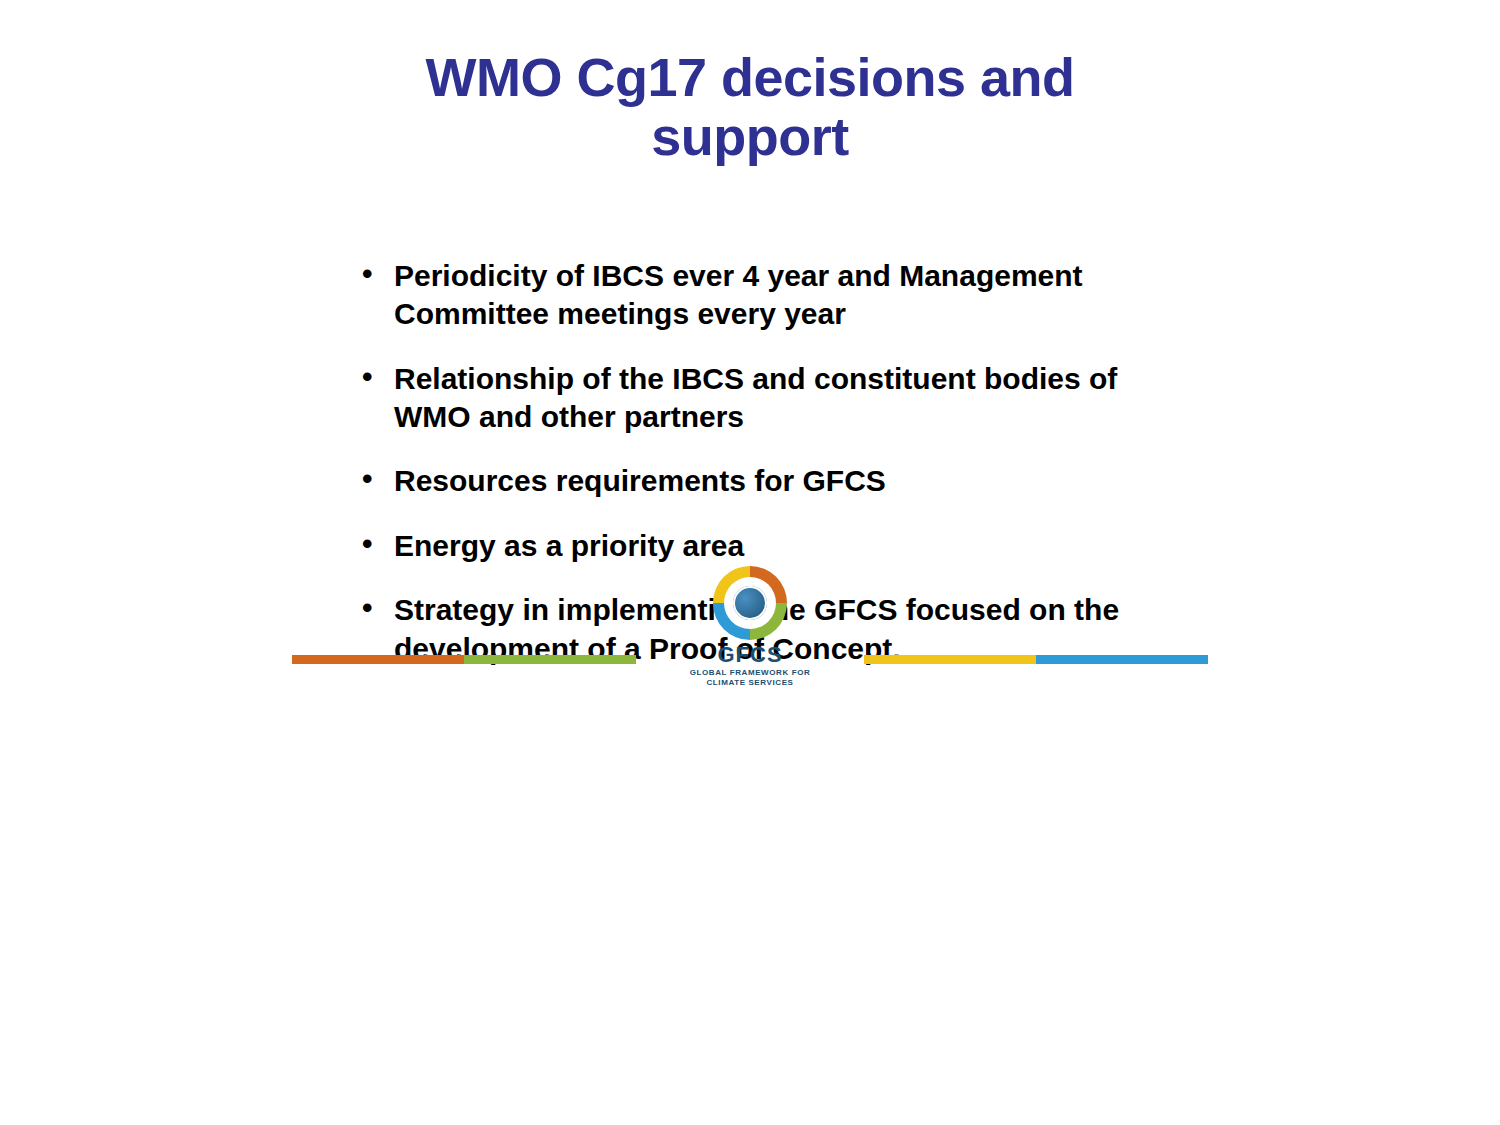WMO Cg17 decisions and support
Periodicity of IBCS ever 4 year and Management Committee meetings every year
Relationship of the IBCS and constituent bodies of WMO and other partners
Resources requirements for GFCS
Energy as a priority area
Strategy in implementing the GFCS focused on the development of a Proof of Concept.
GFCS
GLOBAL FRAMEWORK FOR
CLIMATE SERVICES